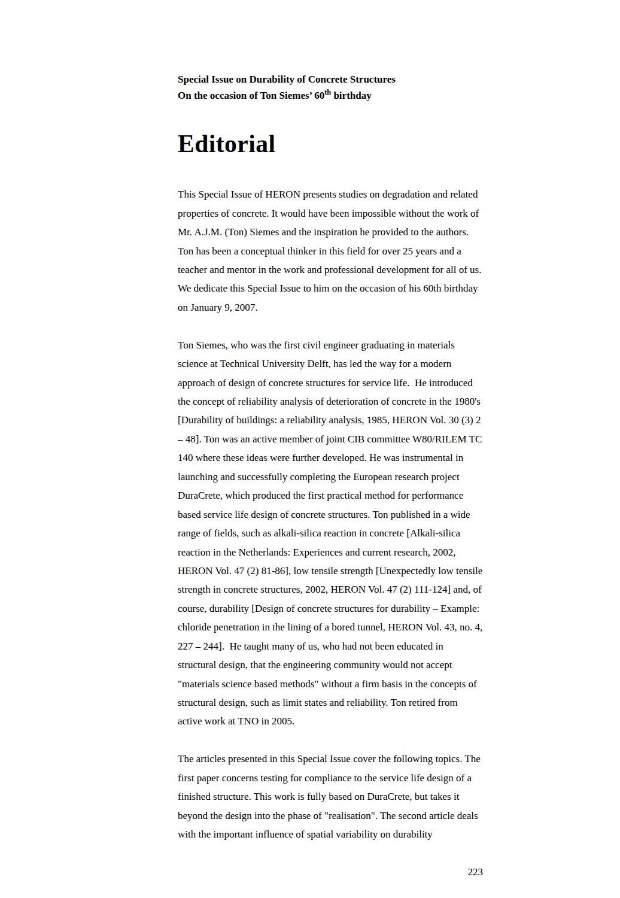Special Issue on Durability of Concrete Structures On the occasion of Ton Siemes’ 60th birthday
Editorial
This Special Issue of HERON presents studies on degradation and related properties of concrete. It would have been impossible without the work of Mr. A.J.M. (Ton) Siemes and the inspiration he provided to the authors. Ton has been a conceptual thinker in this field for over 25 years and a teacher and mentor in the work and professional development for all of us. We dedicate this Special Issue to him on the occasion of his 60th birthday on January 9, 2007.
Ton Siemes, who was the first civil engineer graduating in materials science at Technical University Delft, has led the way for a modern approach of design of concrete structures for service life. He introduced the concept of reliability analysis of deterioration of concrete in the 1980's [Durability of buildings: a reliability analysis, 1985, HERON Vol. 30 (3) 2 – 48]. Ton was an active member of joint CIB committee W80/RILEM TC 140 where these ideas were further developed. He was instrumental in launching and successfully completing the European research project DuraCrete, which produced the first practical method for performance based service life design of concrete structures. Ton published in a wide range of fields, such as alkali-silica reaction in concrete [Alkali-silica reaction in the Netherlands: Experiences and current research, 2002, HERON Vol. 47 (2) 81-86], low tensile strength [Unexpectedly low tensile strength in concrete structures, 2002, HERON Vol. 47 (2) 111-124] and, of course, durability [Design of concrete structures for durability – Example: chloride penetration in the lining of a bored tunnel, HERON Vol. 43, no. 4, 227 – 244]. He taught many of us, who had not been educated in structural design, that the engineering community would not accept "materials science based methods" without a firm basis in the concepts of structural design, such as limit states and reliability. Ton retired from active work at TNO in 2005.
The articles presented in this Special Issue cover the following topics. The first paper concerns testing for compliance to the service life design of a finished structure. This work is fully based on DuraCrete, but takes it beyond the design into the phase of "realisation". The second article deals with the important influence of spatial variability on durability
223